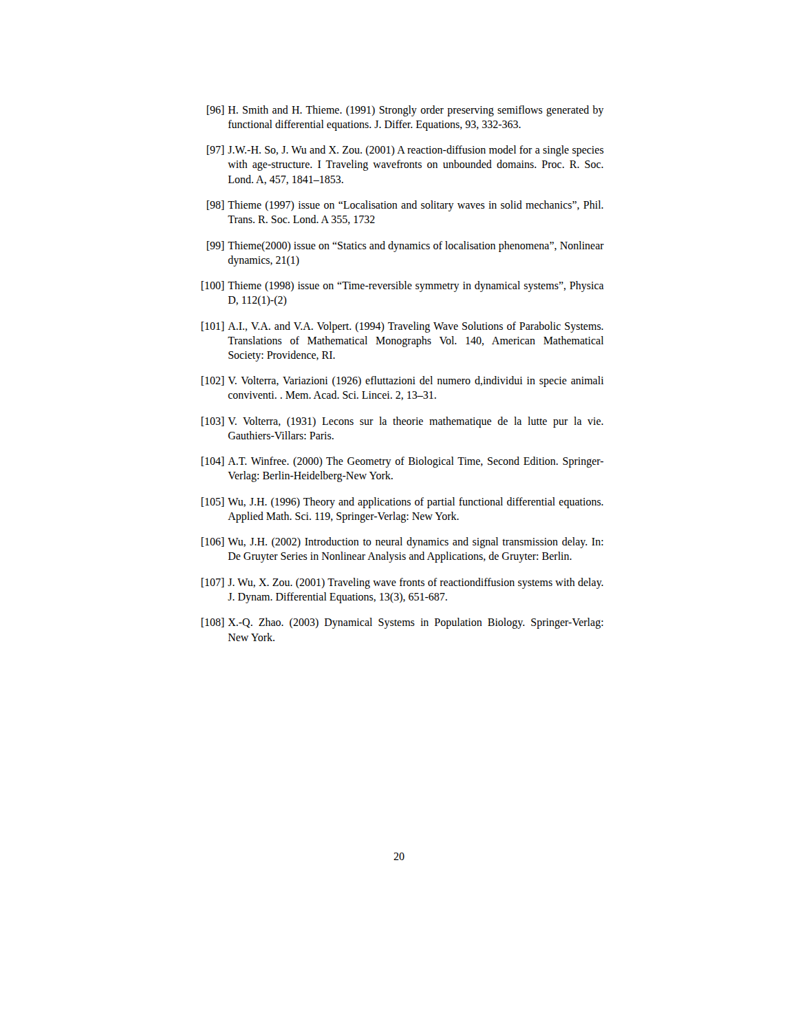[96] H. Smith and H. Thieme. (1991) Strongly order preserving semiflows generated by functional differential equations. J. Differ. Equations, 93, 332-363.
[97] J.W.-H. So, J. Wu and X. Zou. (2001) A reaction-diffusion model for a single species with age-structure. I Traveling wavefronts on unbounded domains. Proc. R. Soc. Lond. A, 457, 1841–1853.
[98] Thieme (1997) issue on “Localisation and solitary waves in solid mechanics”, Phil. Trans. R. Soc. Lond. A 355, 1732
[99] Thieme(2000) issue on “Statics and dynamics of localisation phenomena”, Nonlinear dynamics, 21(1)
[100] Thieme (1998) issue on “Time-reversible symmetry in dynamical systems”, Physica D, 112(1)-(2)
[101] A.I., V.A. and V.A. Volpert. (1994) Traveling Wave Solutions of Parabolic Systems. Translations of Mathematical Monographs Vol. 140, American Mathematical Society: Providence, RI.
[102] V. Volterra, Variazioni (1926) efluttazioni del numero d,individui in specie animali conviventi. . Mem. Acad. Sci. Lincei. 2, 13–31.
[103] V. Volterra, (1931) Lecons sur la theorie mathematique de la lutte pur la vie. Gauthiers-Villars: Paris.
[104] A.T. Winfree. (2000) The Geometry of Biological Time, Second Edition. Springer-Verlag: Berlin-Heidelberg-New York.
[105] Wu, J.H. (1996) Theory and applications of partial functional differential equations. Applied Math. Sci. 119, Springer-Verlag: New York.
[106] Wu, J.H. (2002) Introduction to neural dynamics and signal transmission delay. In: De Gruyter Series in Nonlinear Analysis and Applications, de Gruyter: Berlin.
[107] J. Wu, X. Zou. (2001) Traveling wave fronts of reactiondiffusion systems with delay. J. Dynam. Differential Equations, 13(3), 651-687.
[108] X.-Q. Zhao. (2003) Dynamical Systems in Population Biology. Springer-Verlag: New York.
20